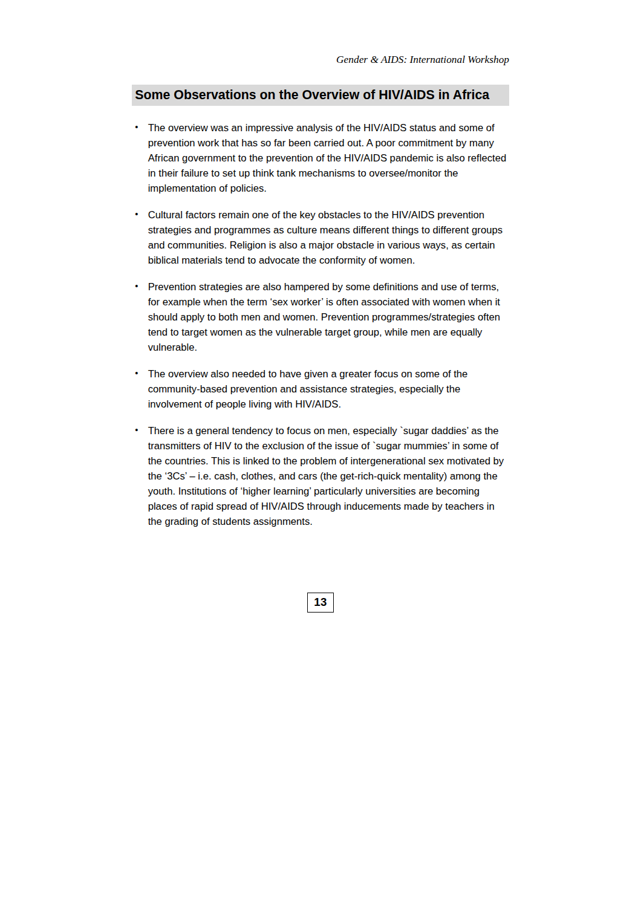Gender & AIDS: International Workshop
Some Observations on the Overview of HIV/AIDS in Africa
The overview was an impressive analysis of the HIV/AIDS status and some of prevention work that has so far been carried out. A poor commitment by many African government to the prevention of the HIV/AIDS pandemic is also reflected in their failure to set up think tank mechanisms to oversee/monitor the implementation of policies.
Cultural factors remain one of the key obstacles to the HIV/AIDS prevention strategies and programmes as culture means different things to different groups and communities. Religion is also a major obstacle in various ways, as certain biblical materials tend to advocate the conformity of women.
Prevention strategies are also hampered by some definitions and use of terms, for example when the term ‘sex worker’ is often associated with women when it should apply to both men and women. Prevention programmes/strategies often tend to target women as the vulnerable target group, while men are equally vulnerable.
The overview also needed to have given a greater focus on some of the community-based prevention and assistance strategies, especially the involvement of people living with HIV/AIDS.
There is a general tendency to focus on men, especially `sugar daddies’ as the transmitters of HIV to the exclusion of the issue of `sugar mummies’ in some of the countries. This is linked to the problem of intergenerational sex motivated by the ‘3Cs’ – i.e. cash, clothes, and cars (the get-rich-quick mentality) among the youth. Institutions of ‘higher learning’ particularly universities are becoming places of rapid spread of HIV/AIDS through inducements made by teachers in the grading of students assignments.
13